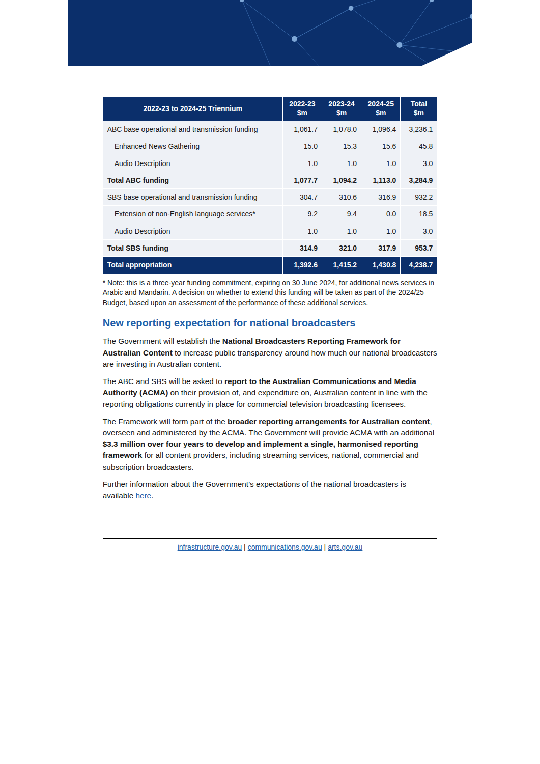| 2022-23 to 2024-25 Triennium | 2022-23 $m | 2023-24 $m | 2024-25 $m | Total $m |
| --- | --- | --- | --- | --- |
| ABC base operational and transmission funding | 1,061.7 | 1,078.0 | 1,096.4 | 3,236.1 |
| Enhanced News Gathering | 15.0 | 15.3 | 15.6 | 45.8 |
| Audio Description | 1.0 | 1.0 | 1.0 | 3.0 |
| Total ABC funding | 1,077.7 | 1,094.2 | 1,113.0 | 3,284.9 |
| SBS base operational and transmission funding | 304.7 | 310.6 | 316.9 | 932.2 |
| Extension of non-English language services* | 9.2 | 9.4 | 0.0 | 18.5 |
| Audio Description | 1.0 | 1.0 | 1.0 | 3.0 |
| Total SBS funding | 314.9 | 321.0 | 317.9 | 953.7 |
| Total appropriation | 1,392.6 | 1,415.2 | 1,430.8 | 4,238.7 |
* Note: this is a three-year funding commitment, expiring on 30 June 2024, for additional news services in Arabic and Mandarin. A decision on whether to extend this funding will be taken as part of the 2024/25 Budget, based upon an assessment of the performance of these additional services.
New reporting expectation for national broadcasters
The Government will establish the National Broadcasters Reporting Framework for Australian Content to increase public transparency around how much our national broadcasters are investing in Australian content.
The ABC and SBS will be asked to report to the Australian Communications and Media Authority (ACMA) on their provision of, and expenditure on, Australian content in line with the reporting obligations currently in place for commercial television broadcasting licensees.
The Framework will form part of the broader reporting arrangements for Australian content, overseen and administered by the ACMA. The Government will provide ACMA with an additional $3.3 million over four years to develop and implement a single, harmonised reporting framework for all content providers, including streaming services, national, commercial and subscription broadcasters.
Further information about the Government’s expectations of the national broadcasters is available here.
infrastructure.gov.au | communications.gov.au | arts.gov.au